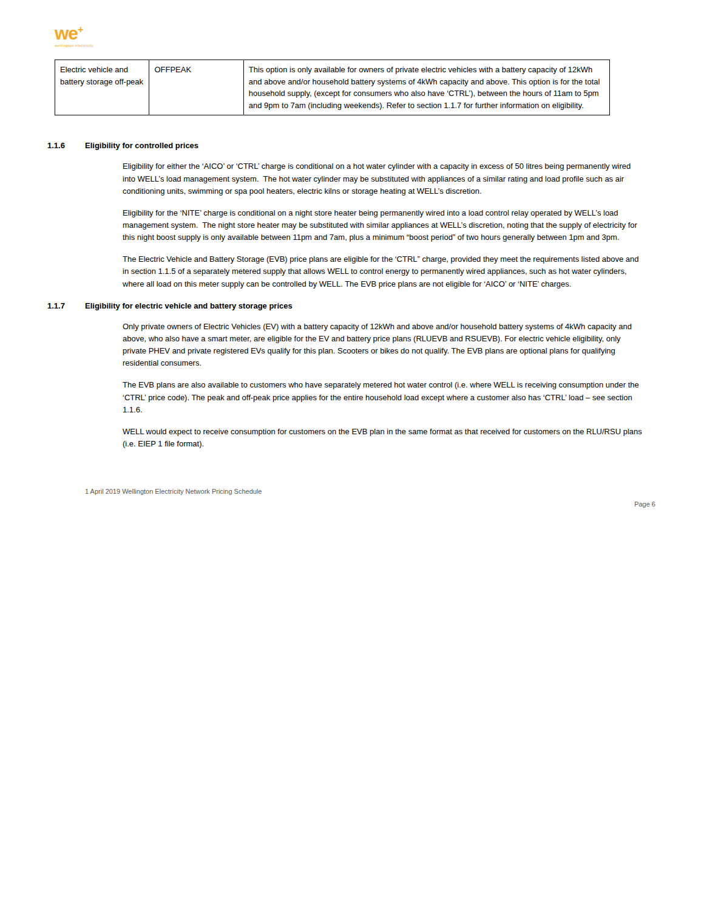we+
wellington electricity
| Electric vehicle and battery storage off-peak | OFFPEAK | This option is only available for owners of private electric vehicles with a battery capacity of 12kWh and above and/or household battery systems of 4kWh capacity and above. This option is for the total household supply, (except for consumers who also have ‘CTRL’), between the hours of 11am to 5pm and 9pm to 7am (including weekends). Refer to section 1.1.7 for further information on eligibility. |
1.1.6 Eligibility for controlled prices
Eligibility for either the ‘AICO’ or ‘CTRL’ charge is conditional on a hot water cylinder with a capacity in excess of 50 litres being permanently wired into WELL’s load management system. The hot water cylinder may be substituted with appliances of a similar rating and load profile such as air conditioning units, swimming or spa pool heaters, electric kilns or storage heating at WELL’s discretion.
Eligibility for the ‘NITE’ charge is conditional on a night store heater being permanently wired into a load control relay operated by WELL’s load management system. The night store heater may be substituted with similar appliances at WELL’s discretion, noting that the supply of electricity for this night boost supply is only available between 11pm and 7am, plus a minimum “boost period” of two hours generally between 1pm and 3pm.
The Electric Vehicle and Battery Storage (EVB) price plans are eligible for the ‘CTRL” charge, provided they meet the requirements listed above and in section 1.1.5 of a separately metered supply that allows WELL to control energy to permanently wired appliances, such as hot water cylinders, where all load on this meter supply can be controlled by WELL. The EVB price plans are not eligible for ‘AICO’ or ‘NITE’ charges.
1.1.7 Eligibility for electric vehicle and battery storage prices
Only private owners of Electric Vehicles (EV) with a battery capacity of 12kWh and above and/or household battery systems of 4kWh capacity and above, who also have a smart meter, are eligible for the EV and battery price plans (RLUEVB and RSUEVB). For electric vehicle eligibility, only private PHEV and private registered EVs qualify for this plan. Scooters or bikes do not qualify. The EVB plans are optional plans for qualifying residential consumers.
The EVB plans are also available to customers who have separately metered hot water control (i.e. where WELL is receiving consumption under the ‘CTRL’ price code). The peak and off-peak price applies for the entire household load except where a customer also has ‘CTRL’ load – see section 1.1.6.
WELL would expect to receive consumption for customers on the EVB plan in the same format as that received for customers on the RLU/RSU plans (i.e. EIEP 1 file format).
1 April 2019 Wellington Electricity Network Pricing Schedule
Page 6